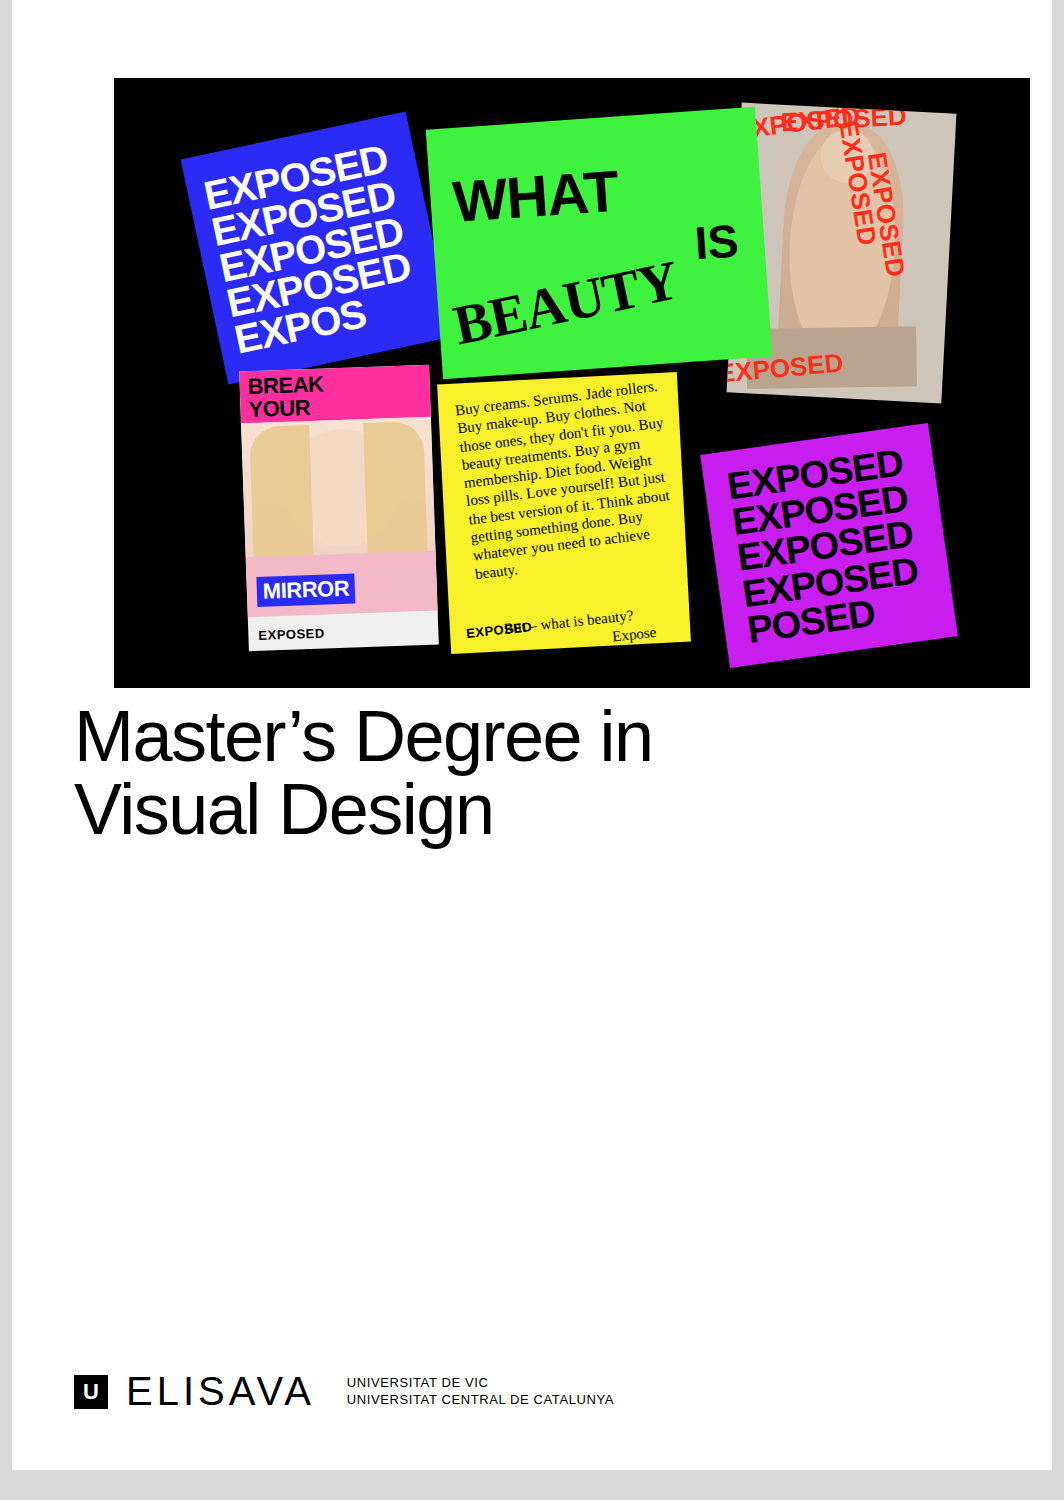EXPOSED
EXPOSED
EXPOSED
EXPOSED
EXPOS
WHAT IS BEAUTY
EXPOSED EXPOSED EXPOSED EXPOSED EXPOSED
BREAK
YOUR
MIRROR
EXPOSED
Buy creams. Serums. Jade rollers. Buy make-up. Buy clothes. Not those ones, they don't fit you. Buy beauty treatments. Buy a gym membership. Diet food. Weight loss pills. Love yourself! But just the best version of it. Think about getting something done. Buy whatever you need to achieve beauty.
But – what is beauty? Expose
yourself.
EXPOSED
EXPOSED
EXPOSED
EXPOSED
EXPOSED
POSED
Master’s Degree in
Visual Design
U
ELISAVA
UNIVERSITAT DE VIC
UNIVERSITAT CENTRAL DE CATALUNYA